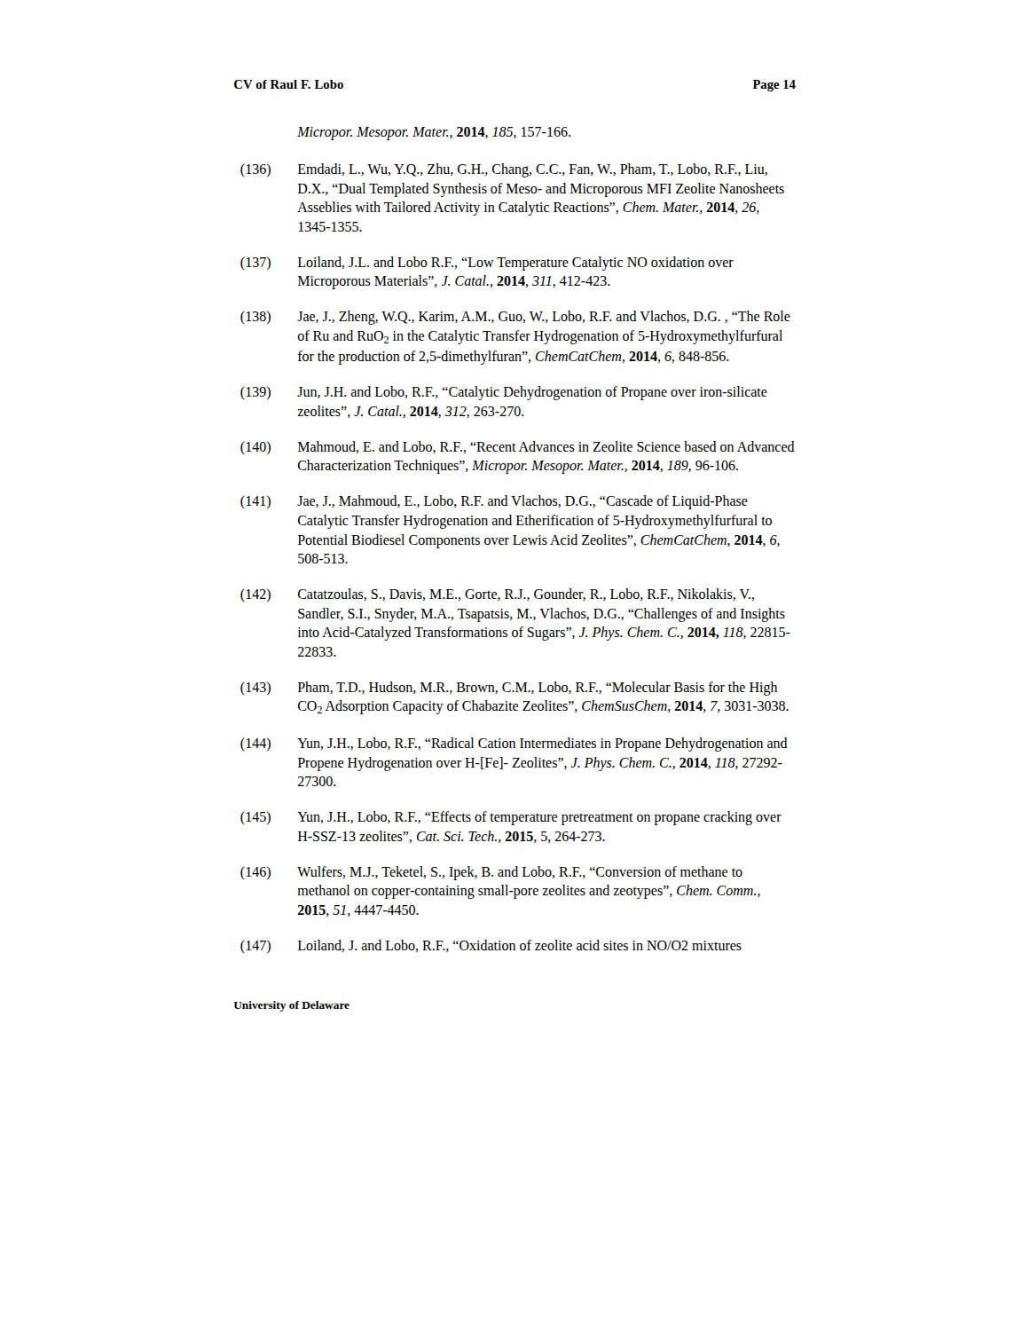CV of Raul F. Lobo Page 14
Micropor. Mesopor. Mater., 2014, 185, 157-166.
(136) Emdadi, L., Wu, Y.Q., Zhu, G.H., Chang, C.C., Fan, W., Pham, T., Lobo, R.F., Liu, D.X., “Dual Templated Synthesis of Meso- and Microporous MFI Zeolite Nanosheets Asseblies with Tailored Activity in Catalytic Reactions”, Chem. Mater., 2014, 26, 1345-1355.
(137) Loiland, J.L. and Lobo R.F., “Low Temperature Catalytic NO oxidation over Microporous Materials”, J. Catal., 2014, 311, 412-423.
(138) Jae, J., Zheng, W.Q., Karim, A.M., Guo, W., Lobo, R.F. and Vlachos, D.G. , “The Role of Ru and RuO2 in the Catalytic Transfer Hydrogenation of 5-Hydroxymethylfurfural for the production of 2,5-dimethylfuran”, ChemCatChem, 2014, 6, 848-856.
(139) Jun, J.H. and Lobo, R.F., “Catalytic Dehydrogenation of Propane over iron-silicate zeolites”, J. Catal., 2014, 312, 263-270.
(140) Mahmoud, E. and Lobo, R.F., “Recent Advances in Zeolite Science based on Advanced Characterization Techniques”, Micropor. Mesopor. Mater., 2014, 189, 96-106.
(141) Jae, J., Mahmoud, E., Lobo, R.F. and Vlachos, D.G., “Cascade of Liquid-Phase Catalytic Transfer Hydrogenation and Etherification of 5-Hydroxymethylfurfural to Potential Biodiesel Components over Lewis Acid Zeolites”, ChemCatChem, 2014, 6, 508-513.
(142) Catatzoulas, S., Davis, M.E., Gorte, R.J., Gounder, R., Lobo, R.F., Nikolakis, V., Sandler, S.I., Snyder, M.A., Tsapatsis, M., Vlachos, D.G., “Challenges of and Insights into Acid-Catalyzed Transformations of Sugars”, J. Phys. Chem. C., 2014, 118, 22815-22833.
(143) Pham, T.D., Hudson, M.R., Brown, C.M., Lobo, R.F., “Molecular Basis for the High CO2 Adsorption Capacity of Chabazite Zeolites”, ChemSusChem, 2014, 7, 3031-3038.
(144) Yun, J.H., Lobo, R.F., “Radical Cation Intermediates in Propane Dehydrogenation and Propene Hydrogenation over H-[Fe]- Zeolites”, J. Phys. Chem. C., 2014, 118, 27292-27300.
(145) Yun, J.H., Lobo, R.F., “Effects of temperature pretreatment on propane cracking over H-SSZ-13 zeolites”, Cat. Sci. Tech., 2015, 5, 264-273.
(146) Wulfers, M.J., Teketel, S., Ipek, B. and Lobo, R.F., “Conversion of methane to methanol on copper-containing small-pore zeolites and zeotypes”, Chem. Comm., 2015, 51, 4447-4450.
(147) Loiland, J. and Lobo, R.F., “Oxidation of zeolite acid sites in NO/O2 mixtures
University of Delaware